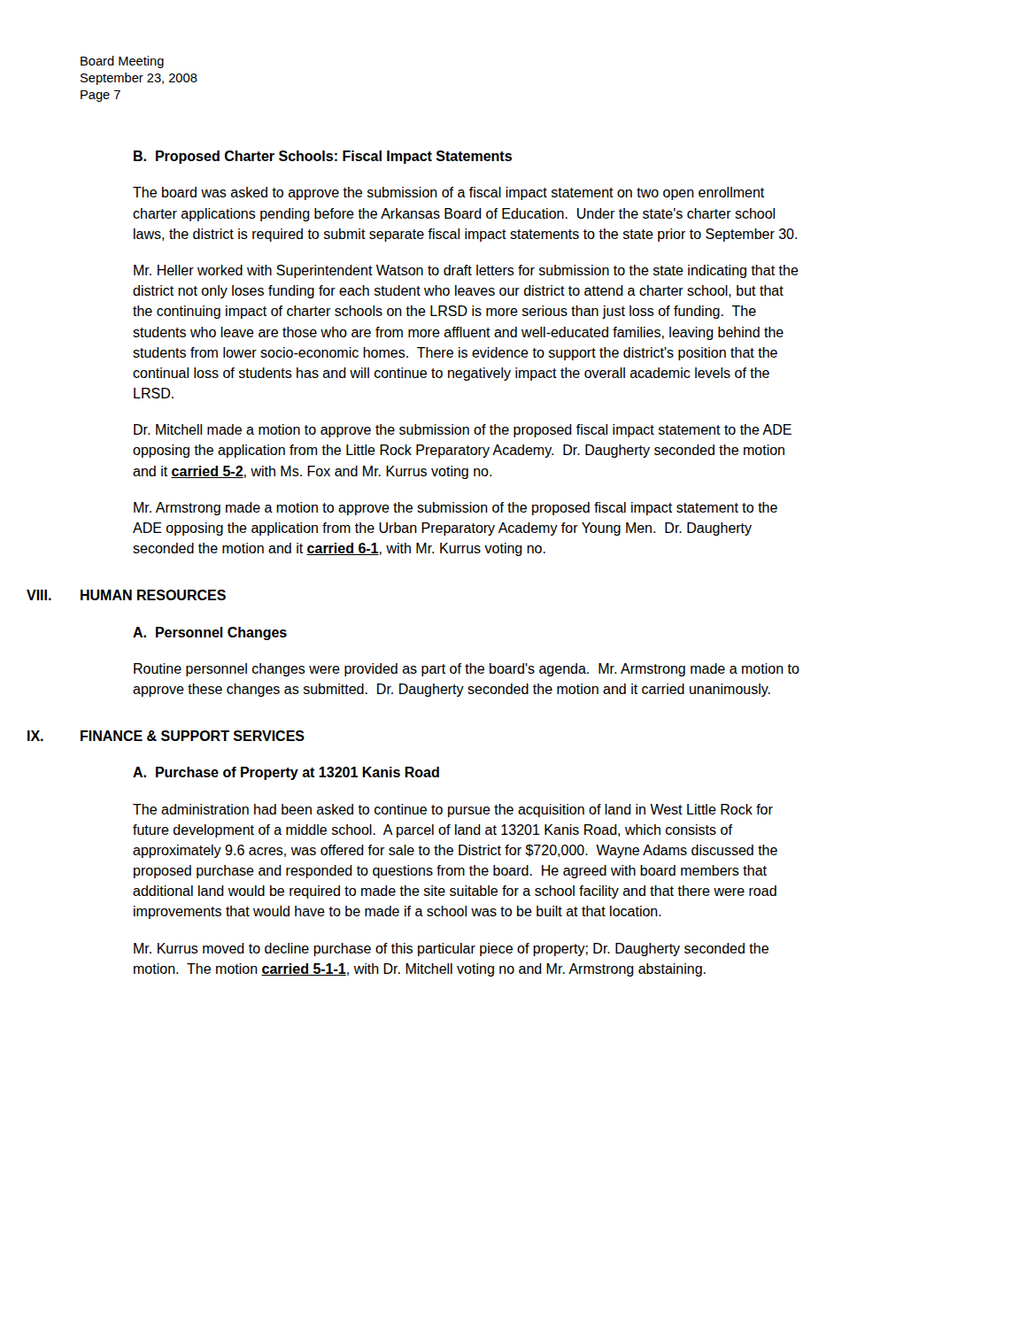Board Meeting
September 23, 2008
Page 7
B. Proposed Charter Schools: Fiscal Impact Statements
The board was asked to approve the submission of a fiscal impact statement on two open enrollment charter applications pending before the Arkansas Board of Education. Under the state's charter school laws, the district is required to submit separate fiscal impact statements to the state prior to September 30.
Mr. Heller worked with Superintendent Watson to draft letters for submission to the state indicating that the district not only loses funding for each student who leaves our district to attend a charter school, but that the continuing impact of charter schools on the LRSD is more serious than just loss of funding. The students who leave are those who are from more affluent and well-educated families, leaving behind the students from lower socio-economic homes. There is evidence to support the district's position that the continual loss of students has and will continue to negatively impact the overall academic levels of the LRSD.
Dr. Mitchell made a motion to approve the submission of the proposed fiscal impact statement to the ADE opposing the application from the Little Rock Preparatory Academy. Dr. Daugherty seconded the motion and it carried 5-2, with Ms. Fox and Mr. Kurrus voting no.
Mr. Armstrong made a motion to approve the submission of the proposed fiscal impact statement to the ADE opposing the application from the Urban Preparatory Academy for Young Men. Dr. Daugherty seconded the motion and it carried 6-1, with Mr. Kurrus voting no.
| VIII. | HUMAN RESOURCES |
A. Personnel Changes
Routine personnel changes were provided as part of the board's agenda. Mr. Armstrong made a motion to approve these changes as submitted. Dr. Daugherty seconded the motion and it carried unanimously.
| IX. | FINANCE & SUPPORT SERVICES |
A. Purchase of Property at 13201 Kanis Road
The administration had been asked to continue to pursue the acquisition of land in West Little Rock for future development of a middle school. A parcel of land at 13201 Kanis Road, which consists of approximately 9.6 acres, was offered for sale to the District for $720,000. Wayne Adams discussed the proposed purchase and responded to questions from the board. He agreed with board members that additional land would be required to made the site suitable for a school facility and that there were road improvements that would have to be made if a school was to be built at that location.
Mr. Kurrus moved to decline purchase of this particular piece of property; Dr. Daugherty seconded the motion. The motion carried 5-1-1, with Dr. Mitchell voting no and Mr. Armstrong abstaining.